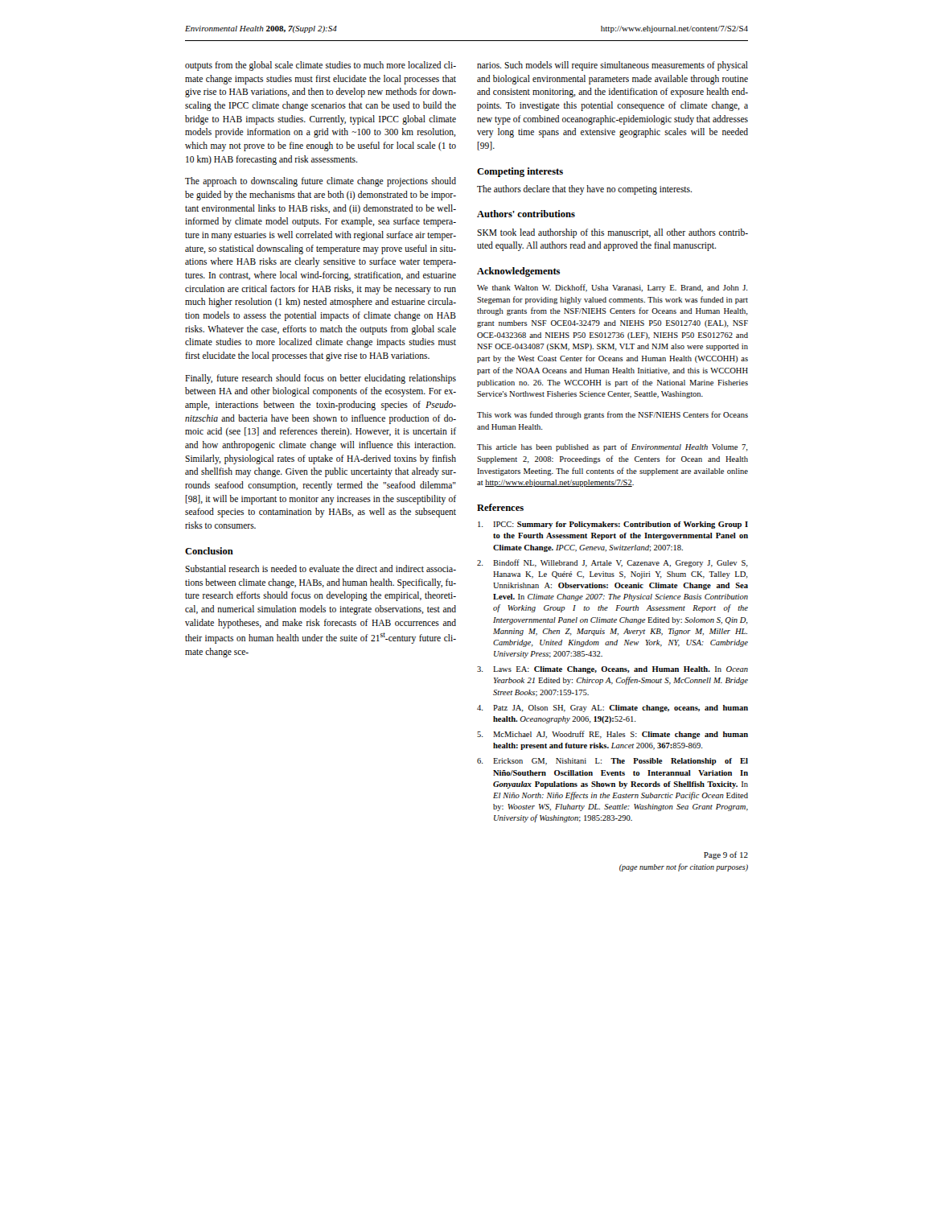Environmental Health 2008, 7(Suppl 2):S4
http://www.ehjournal.net/content/7/S2/S4
outputs from the global scale climate studies to much more localized climate change impacts studies must first elucidate the local processes that give rise to HAB variations, and then to develop new methods for downscaling the IPCC climate change scenarios that can be used to build the bridge to HAB impacts studies. Currently, typical IPCC global climate models provide information on a grid with ~100 to 300 km resolution, which may not prove to be fine enough to be useful for local scale (1 to 10 km) HAB forecasting and risk assessments.
The approach to downscaling future climate change projections should be guided by the mechanisms that are both (i) demonstrated to be important environmental links to HAB risks, and (ii) demonstrated to be well-informed by climate model outputs. For example, sea surface temperature in many estuaries is well correlated with regional surface air temperature, so statistical downscaling of temperature may prove useful in situations where HAB risks are clearly sensitive to surface water temperatures. In contrast, where local wind-forcing, stratification, and estuarine circulation are critical factors for HAB risks, it may be necessary to run much higher resolution (1 km) nested atmosphere and estuarine circulation models to assess the potential impacts of climate change on HAB risks. Whatever the case, efforts to match the outputs from global scale climate studies to more localized climate change impacts studies must first elucidate the local processes that give rise to HAB variations.
Finally, future research should focus on better elucidating relationships between HA and other biological components of the ecosystem. For example, interactions between the toxin-producing species of Pseudo-nitzschia and bacteria have been shown to influence production of domoic acid (see [13] and references therein). However, it is uncertain if and how anthropogenic climate change will influence this interaction. Similarly, physiological rates of uptake of HA-derived toxins by finfish and shellfish may change. Given the public uncertainty that already surrounds seafood consumption, recently termed the "seafood dilemma" [98], it will be important to monitor any increases in the susceptibility of seafood species to contamination by HABs, as well as the subsequent risks to consumers.
Conclusion
Substantial research is needed to evaluate the direct and indirect associations between climate change, HABs, and human health. Specifically, future research efforts should focus on developing the empirical, theoretical, and numerical simulation models to integrate observations, test and validate hypotheses, and make risk forecasts of HAB occurrences and their impacts on human health under the suite of 21st-century future climate change sce-
narios. Such models will require simultaneous measurements of physical and biological environmental parameters made available through routine and consistent monitoring, and the identification of exposure health endpoints. To investigate this potential consequence of climate change, a new type of combined oceanographic-epidemiologic study that addresses very long time spans and extensive geographic scales will be needed [99].
Competing interests
The authors declare that they have no competing interests.
Authors' contributions
SKM took lead authorship of this manuscript, all other authors contributed equally. All authors read and approved the final manuscript.
Acknowledgements
We thank Walton W. Dickhoff, Usha Varanasi, Larry E. Brand, and John J. Stegeman for providing highly valued comments. This work was funded in part through grants from the NSF/NIEHS Centers for Oceans and Human Health, grant numbers NSF OCE04-32479 and NIEHS P50 ES012740 (EAL), NSF OCE-0432368 and NIEHS P50 ES012736 (LEF), NIEHS P50 ES012762 and NSF OCE-0434087 (SKM, MSP). SKM, VLT and NJM also were supported in part by the West Coast Center for Oceans and Human Health (WCCOHH) as part of the NOAA Oceans and Human Health Initiative, and this is WCCOHH publication no. 26. The WCCOHH is part of the National Marine Fisheries Service's Northwest Fisheries Science Center, Seattle, Washington.
This work was funded through grants from the NSF/NIEHS Centers for Oceans and Human Health.
This article has been published as part of Environmental Health Volume 7, Supplement 2, 2008: Proceedings of the Centers for Ocean and Health Investigators Meeting. The full contents of the supplement are available online at http://www.ehjournal.net/supplements/7/S2.
References
IPCC: Summary for Policymakers: Contribution of Working Group I to the Fourth Assessment Report of the Intergovernmental Panel on Climate Change. IPCC, Geneva, Switzerland; 2007:18.
Bindoff NL, Willebrand J, Artale V, Cazenave A, Gregory J, Gulev S, Hanawa K, Le Quéré C, Levitus S, Nojiri Y, Shum CK, Talley LD, Unnikrishnan A: Observations: Oceanic Climate Change and Sea Level. In Climate Change 2007: The Physical Science Basis Contribution of Working Group I to the Fourth Assessment Report of the Intergovernmental Panel on Climate Change Edited by: Solomon S, Qin D, Manning M, Chen Z, Marquis M, Averyt KB, Tignor M, Miller HL. Cambridge, United Kingdom and New York, NY, USA: Cambridge University Press; 2007:385-432.
Laws EA: Climate Change, Oceans, and Human Health. In Ocean Yearbook 21 Edited by: Chircop A, Coffen-Smout S, McConnell M. Bridge Street Books; 2007:159-175.
Patz JA, Olson SH, Gray AL: Climate change, oceans, and human health. Oceanography 2006, 19(2): 52-61.
McMichael AJ, Woodruff RE, Hales S: Climate change and human health: present and future risks. Lancet 2006, 367: 859-869.
Erickson GM, Nishitani L: The Possible Relationship of El Niño/Southern Oscillation Events to Interannual Variation In Gonyaulax Populations as Shown by Records of Shellfish Toxicity. In El Niño North: Niño Effects in the Eastern Subarctic Pacific Ocean Edited by: Wooster WS, Fluharty DL. Seattle: Washington Sea Grant Program, University of Washington; 1985:283-290.
Page 9 of 12
(page number not for citation purposes)